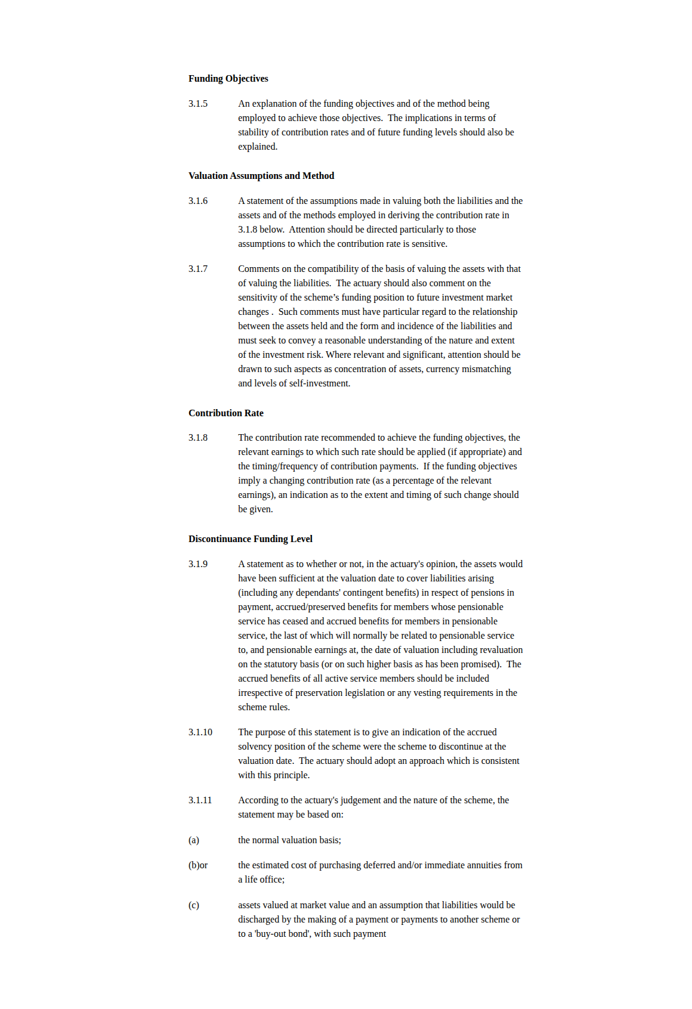Funding Objectives
3.1.5
An explanation of the funding objectives and of the method being employed to achieve those objectives. The implications in terms of stability of contribution rates and of future funding levels should also be explained.
Valuation Assumptions and Method
3.1.6
A statement of the assumptions made in valuing both the liabilities and the assets and of the methods employed in deriving the contribution rate in 3.1.8 below. Attention should be directed particularly to those assumptions to which the contribution rate is sensitive.
3.1.7
Comments on the compatibility of the basis of valuing the assets with that of valuing the liabilities. The actuary should also comment on the sensitivity of the scheme’s funding position to future investment market changes . Such comments must have particular regard to the relationship between the assets held and the form and incidence of the liabilities and must seek to convey a reasonable understanding of the nature and extent of the investment risk. Where relevant and significant, attention should be drawn to such aspects as concentration of assets, currency mismatching and levels of self-investment.
Contribution Rate
3.1.8
The contribution rate recommended to achieve the funding objectives, the relevant earnings to which such rate should be applied (if appropriate) and the timing/frequency of contribution payments. If the funding objectives imply a changing contribution rate (as a percentage of the relevant earnings), an indication as to the extent and timing of such change should be given.
Discontinuance Funding Level
3.1.9
A statement as to whether or not, in the actuary's opinion, the assets would have been sufficient at the valuation date to cover liabilities arising (including any dependants' contingent benefits) in respect of pensions in payment, accrued/preserved benefits for members whose pensionable service has ceased and accrued benefits for members in pensionable service, the last of which will normally be related to pensionable service to, and pensionable earnings at, the date of valuation including revaluation on the statutory basis (or on such higher basis as has been promised). The accrued benefits of all active service members should be included irrespective of preservation legislation or any vesting requirements in the scheme rules.
3.1.10
The purpose of this statement is to give an indication of the accrued solvency position of the scheme were the scheme to discontinue at the valuation date. The actuary should adopt an approach which is consistent with this principle.
3.1.11
According to the actuary's judgement and the nature of the scheme, the statement may be based on:
(a)
the normal valuation basis;
(b)or
the estimated cost of purchasing deferred and/or immediate annuities from a life office;
(c)
assets valued at market value and an assumption that liabilities would be discharged by the making of a payment or payments to another scheme or to a 'buy-out bond', with such payment